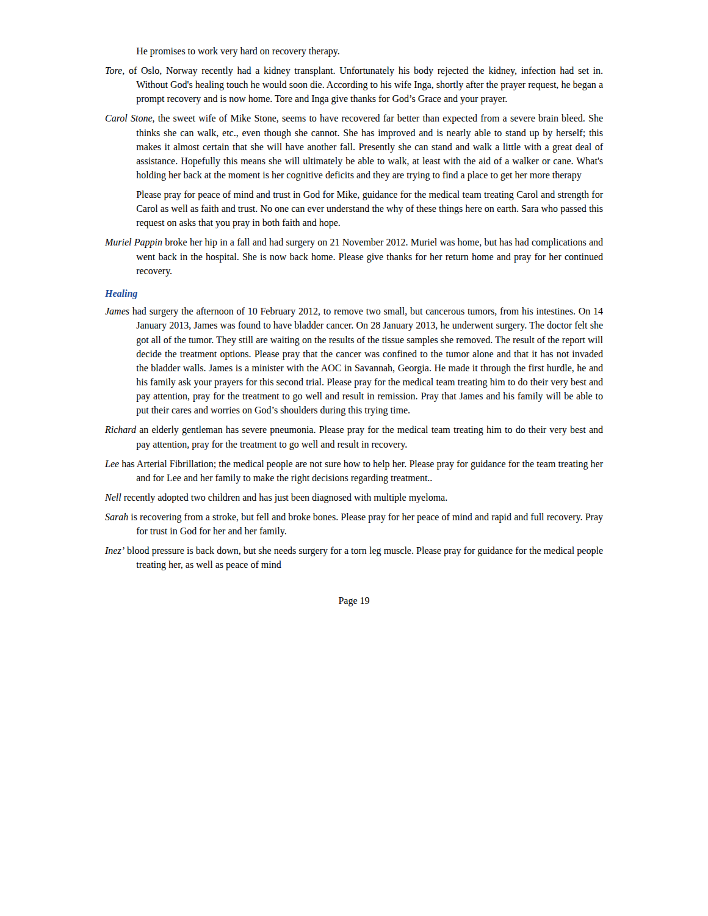He promises to work very hard on recovery therapy.
Tore, of Oslo, Norway recently had a kidney transplant. Unfortunately his body rejected the kidney, infection had set in. Without God's healing touch he would soon die. According to his wife Inga, shortly after the prayer request, he began a prompt recovery and is now home. Tore and Inga give thanks for God’s Grace and your prayer.
Carol Stone, the sweet wife of Mike Stone, seems to have recovered far better than expected from a severe brain bleed. She thinks she can walk, etc., even though she cannot. She has improved and is nearly able to stand up by herself; this makes it almost certain that she will have another fall. Presently she can stand and walk a little with a great deal of assistance. Hopefully this means she will ultimately be able to walk, at least with the aid of a walker or cane. What's holding her back at the moment is her cognitive deficits and they are trying to find a place to get her more therapy
Please pray for peace of mind and trust in God for Mike, guidance for the medical team treating Carol and strength for Carol as well as faith and trust. No one can ever understand the why of these things here on earth. Sara who passed this request on asks that you pray in both faith and hope.
Muriel Pappin broke her hip in a fall and had surgery on 21 November 2012. Muriel was home, but has had complications and went back in the hospital. She is now back home. Please give thanks for her return home and pray for her continued recovery.
Healing
James had surgery the afternoon of 10 February 2012, to remove two small, but cancerous tumors, from his intestines. On 14 January 2013, James was found to have bladder cancer. On 28 January 2013, he underwent surgery. The doctor felt she got all of the tumor. They still are waiting on the results of the tissue samples she removed. The result of the report will decide the treatment options. Please pray that the cancer was confined to the tumor alone and that it has not invaded the bladder walls. James is a minister with the AOC in Savannah, Georgia. He made it through the first hurdle, he and his family ask your prayers for this second trial. Please pray for the medical team treating him to do their very best and pay attention, pray for the treatment to go well and result in remission. Pray that James and his family will be able to put their cares and worries on God’s shoulders during this trying time.
Richard an elderly gentleman has severe pneumonia. Please pray for the medical team treating him to do their very best and pay attention, pray for the treatment to go well and result in recovery.
Lee has Arterial Fibrillation; the medical people are not sure how to help her. Please pray for guidance for the team treating her and for Lee and her family to make the right decisions regarding treatment..
Nell recently adopted two children and has just been diagnosed with multiple myeloma.
Sarah is recovering from a stroke, but fell and broke bones. Please pray for her peace of mind and rapid and full recovery. Pray for trust in God for her and her family.
Inez’ blood pressure is back down, but she needs surgery for a torn leg muscle. Please pray for guidance for the medical people treating her, as well as peace of mind
Page 19